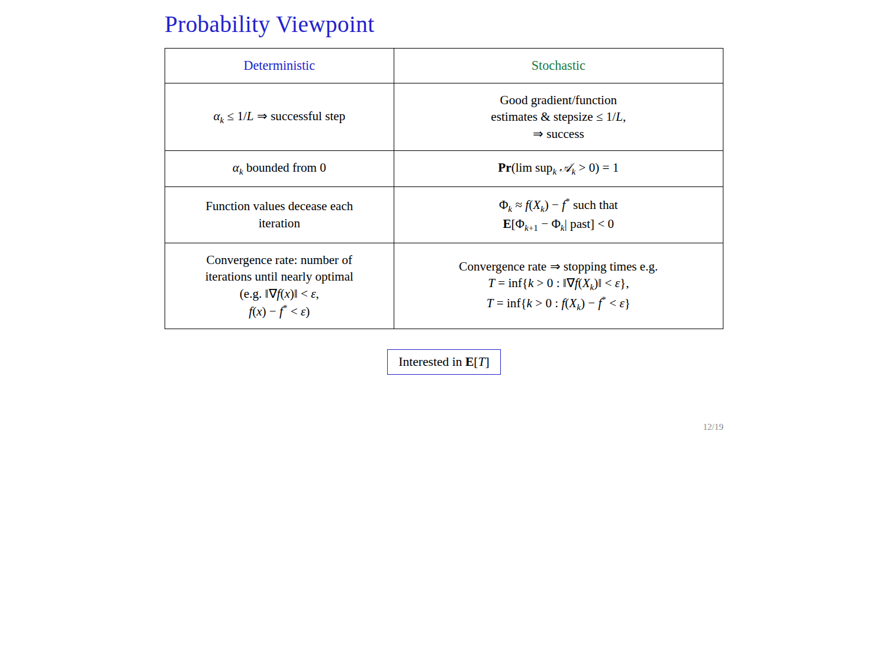Probability Viewpoint
| Deterministic | Stochastic |
| α k ≤ 1/ L ⇒ successful step | Good gradient/function estimates & stepsize ≤ 1/ L , ⇒ success |
| α k bounded from 0 | Pr (lim sup k 𝒜 k > 0) = 1 |
| Function values decease each iteration | Φ k ≈ f ( X k ) − f * such that E [Φ k +1 − Φ k / past] < 0 |
| Convergence rate: number of iterations until nearly optimal (e.g. ‖∇ f ( x )‖ < ε , f ( x ) − f * < ε ) | Convergence rate ⇒ stopping times e.g. T = inf{ k > 0 : ‖∇ f ( X k )‖ < ε }, T = inf{ k > 0 : f ( X k ) − f * < ε } |
Interested in E[T]
12/19